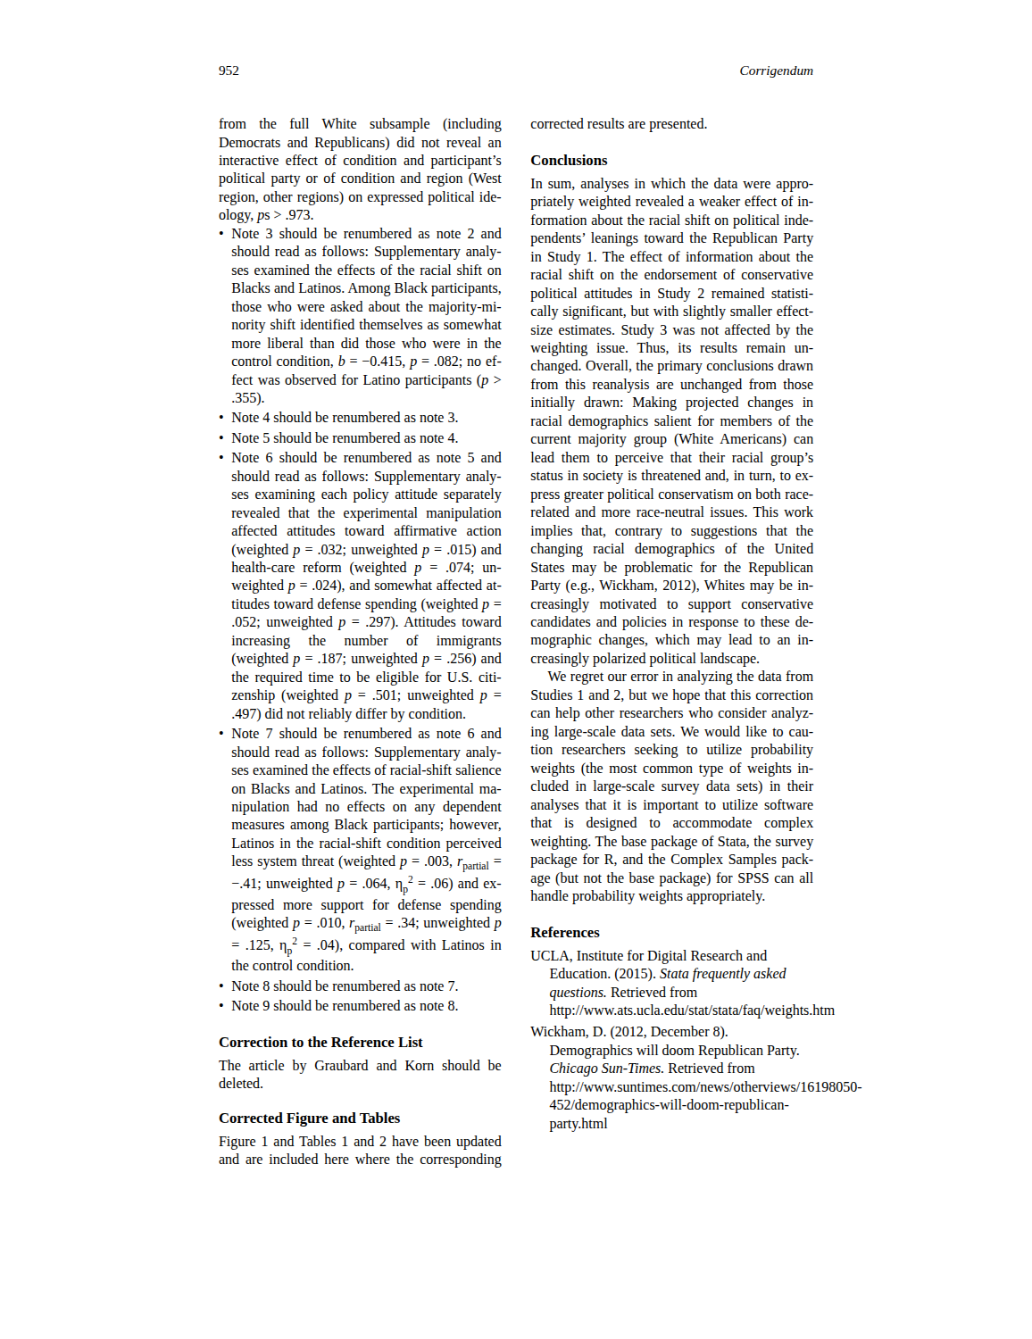952
Corrigendum
from the full White subsample (including Democrats and Republicans) did not reveal an interactive effect of condition and participant’s political party or of condition and region (West region, other regions) on expressed political ideology, ps > .973.
Note 3 should be renumbered as note 2 and should read as follows: Supplementary analyses examined the effects of the racial shift on Blacks and Latinos. Among Black participants, those who were asked about the majority-minority shift identified themselves as somewhat more liberal than did those who were in the control condition, b = −0.415, p = .082; no effect was observed for Latino participants (p > .355).
Note 4 should be renumbered as note 3.
Note 5 should be renumbered as note 4.
Note 6 should be renumbered as note 5 and should read as follows: Supplementary analyses examining each policy attitude separately revealed that the experimental manipulation affected attitudes toward affirmative action (weighted p = .032; unweighted p = .015) and health-care reform (weighted p = .074; unweighted p = .024), and somewhat affected attitudes toward defense spending (weighted p = .052; unweighted p = .297). Attitudes toward increasing the number of immigrants (weighted p = .187; unweighted p = .256) and the required time to be eligible for U.S. citizenship (weighted p = .501; unweighted p = .497) did not reliably differ by condition.
Note 7 should be renumbered as note 6 and should read as follows: Supplementary analyses examined the effects of racial-shift salience on Blacks and Latinos. The experimental manipulation had no effects on any dependent measures among Black participants; however, Latinos in the racial-shift condition perceived less system threat (weighted p = .003, rpartial = −.41; unweighted p = .064, ηp 2 = .06) and expressed more support for defense spending (weighted p = .010, rpartial = .34; unweighted p = .125, ηp 2 = .04), compared with Latinos in the control condition.
Note 8 should be renumbered as note 7.
Note 9 should be renumbered as note 8.
Correction to the Reference List
The article by Graubard and Korn should be deleted.
Corrected Figure and Tables
Figure 1 and Tables 1 and 2 have been updated and are included here where the corresponding corrected results are presented.
Conclusions
In sum, analyses in which the data were appropriately weighted revealed a weaker effect of information about the racial shift on political independents’ leanings toward the Republican Party in Study 1. The effect of information about the racial shift on the endorsement of conservative political attitudes in Study 2 remained statistically significant, but with slightly smaller effect-size estimates. Study 3 was not affected by the weighting issue. Thus, its results remain unchanged. Overall, the primary conclusions drawn from this reanalysis are unchanged from those initially drawn: Making projected changes in racial demographics salient for members of the current majority group (White Americans) can lead them to perceive that their racial group’s status in society is threatened and, in turn, to express greater political conservatism on both race-related and more race-neutral issues. This work implies that, contrary to suggestions that the changing racial demographics of the United States may be problematic for the Republican Party (e.g., Wickham, 2012), Whites may be increasingly motivated to support conservative candidates and policies in response to these demographic changes, which may lead to an increasingly polarized political landscape.
We regret our error in analyzing the data from Studies 1 and 2, but we hope that this correction can help other researchers who consider analyzing large-scale data sets. We would like to caution researchers seeking to utilize probability weights (the most common type of weights included in large-scale survey data sets) in their analyses that it is important to utilize software that is designed to accommodate complex weighting. The base package of Stata, the survey package for R, and the Complex Samples package (but not the base package) for SPSS can all handle probability weights appropriately.
References
UCLA, Institute for Digital Research and Education. (2015). Stata frequently asked questions. Retrieved from http://www.ats.ucla.edu/stat/stata/faq/weights.htm
Wickham, D. (2012, December 8). Demographics will doom Republican Party. Chicago Sun-Times. Retrieved from http://www.suntimes.com/news/otherviews/16198050-452/demographics-will-doom-republican-party.html